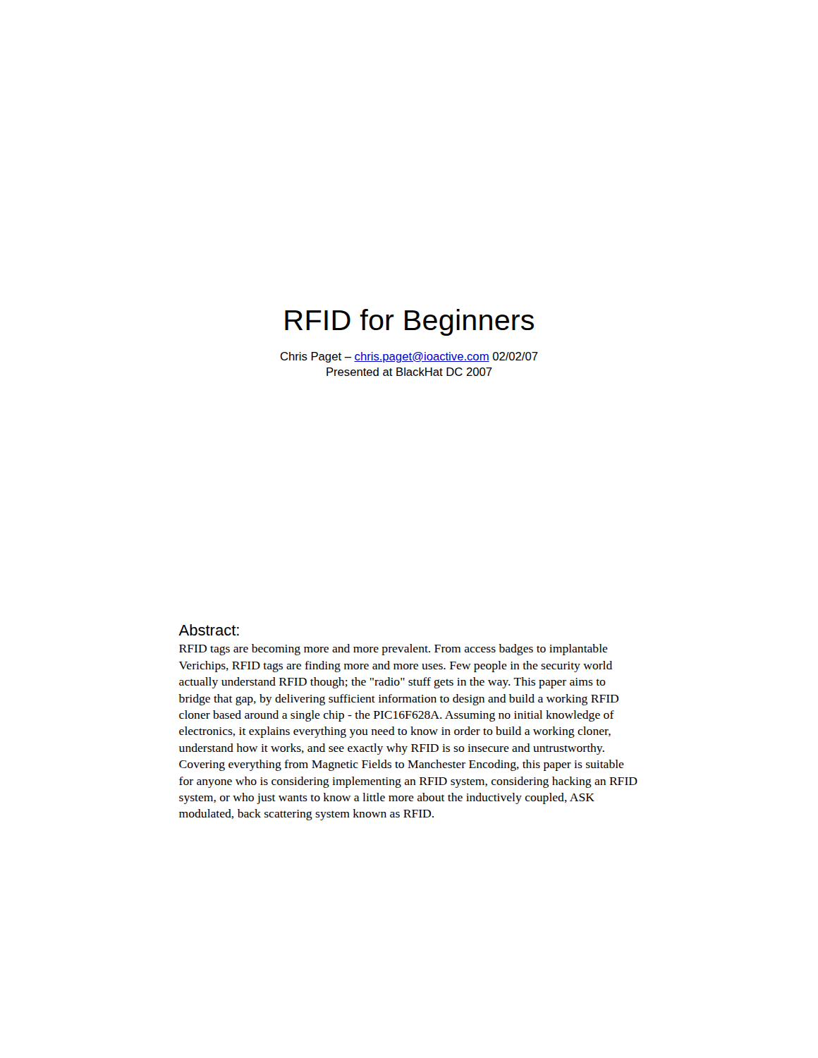RFID for Beginners
Chris Paget – chris.paget@ioactive.com 02/02/07
Presented at BlackHat DC 2007
Abstract:
RFID tags are becoming more and more prevalent. From access badges to implantable Verichips, RFID tags are finding more and more uses. Few people in the security world actually understand RFID though; the "radio" stuff gets in the way. This paper aims to bridge that gap, by delivering sufficient information to design and build a working RFID cloner based around a single chip - the PIC16F628A. Assuming no initial knowledge of electronics, it explains everything you need to know in order to build a working cloner, understand how it works, and see exactly why RFID is so insecure and untrustworthy. Covering everything from Magnetic Fields to Manchester Encoding, this paper is suitable for anyone who is considering implementing an RFID system, considering hacking an RFID system, or who just wants to know a little more about the inductively coupled, ASK modulated, back scattering system known as RFID.